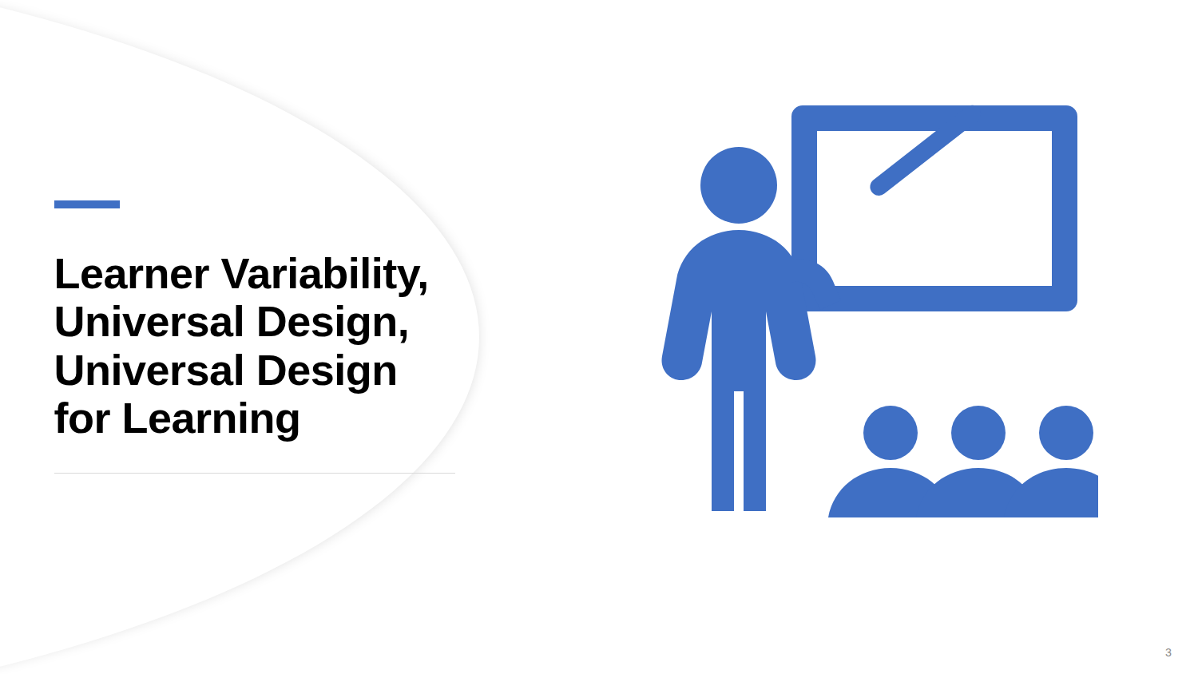Learner Variability, Universal Design, Universal Design for Learning
Instructor at a whiteboard with three students Blue pictogram of a teacher pointing at a blank presentation board while three seated figures look on.
3